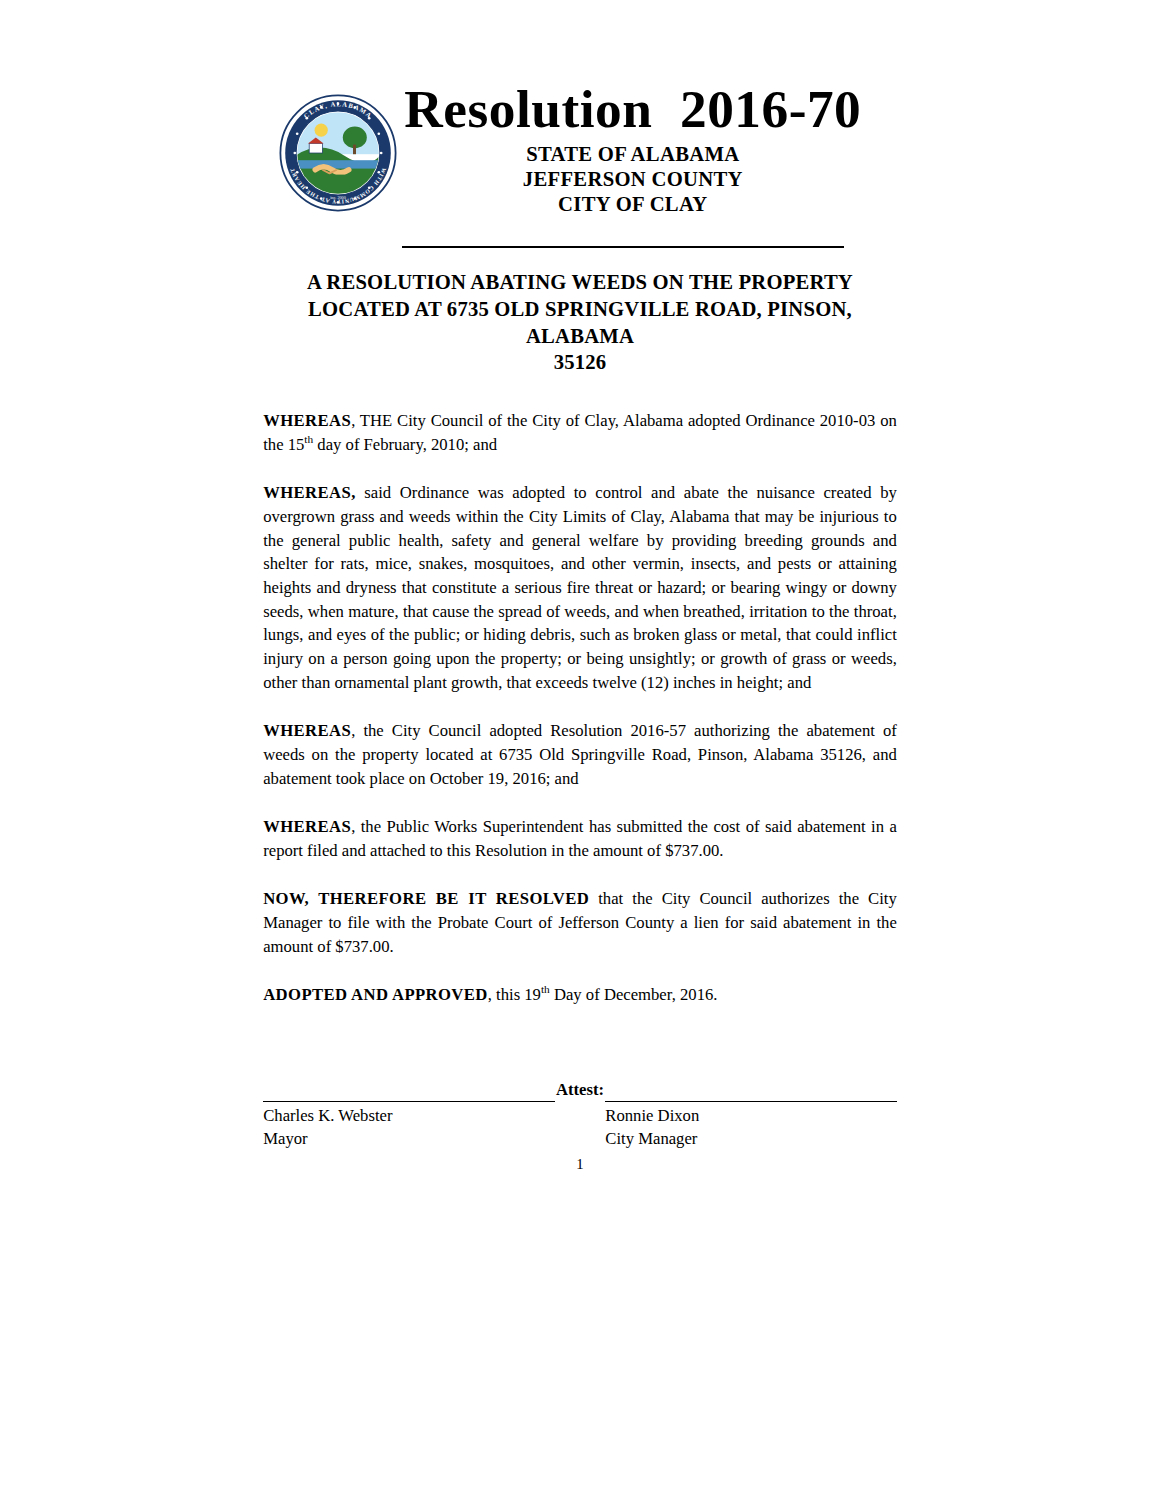CLAY, ALABAMA WITH COMMUNITY AT THE HEART inc. 2000
Resolution 2016-70
STATE OF ALABAMA
JEFFERSON COUNTY
CITY OF CLAY
A RESOLUTION ABATING WEEDS ON THE PROPERTY
LOCATED AT 6735 OLD SPRINGVILLE ROAD, PINSON, ALABAMA
35126
WHEREAS, THE City Council of the City of Clay, Alabama adopted Ordinance 2010-03 on the 15th day of February, 2010; and
WHEREAS, said Ordinance was adopted to control and abate the nuisance created by overgrown grass and weeds within the City Limits of Clay, Alabama that may be injurious to the general public health, safety and general welfare by providing breeding grounds and shelter for rats, mice, snakes, mosquitoes, and other vermin, insects, and pests or attaining heights and dryness that constitute a serious fire threat or hazard; or bearing wingy or downy seeds, when mature, that cause the spread of weeds, and when breathed, irritation to the throat, lungs, and eyes of the public; or hiding debris, such as broken glass or metal, that could inflict injury on a person going upon the property; or being unsightly; or growth of grass or weeds, other than ornamental plant growth, that exceeds twelve (12) inches in height; and
WHEREAS, the City Council adopted Resolution 2016-57 authorizing the abatement of weeds on the property located at 6735 Old Springville Road, Pinson, Alabama 35126, and abatement took place on October 19, 2016; and
WHEREAS, the Public Works Superintendent has submitted the cost of said abatement in a report filed and attached to this Resolution in the amount of $737.00.
NOW, THEREFORE BE IT RESOLVED that the City Council authorizes the City Manager to file with the Probate Court of Jefferson County a lien for said abatement in the amount of $737.00.
ADOPTED AND APPROVED, this 19th Day of December, 2016.
| | Attest: | |
| Charles K. Webster | | Ronnie Dixon |
| Mayor | | City Manager |
1